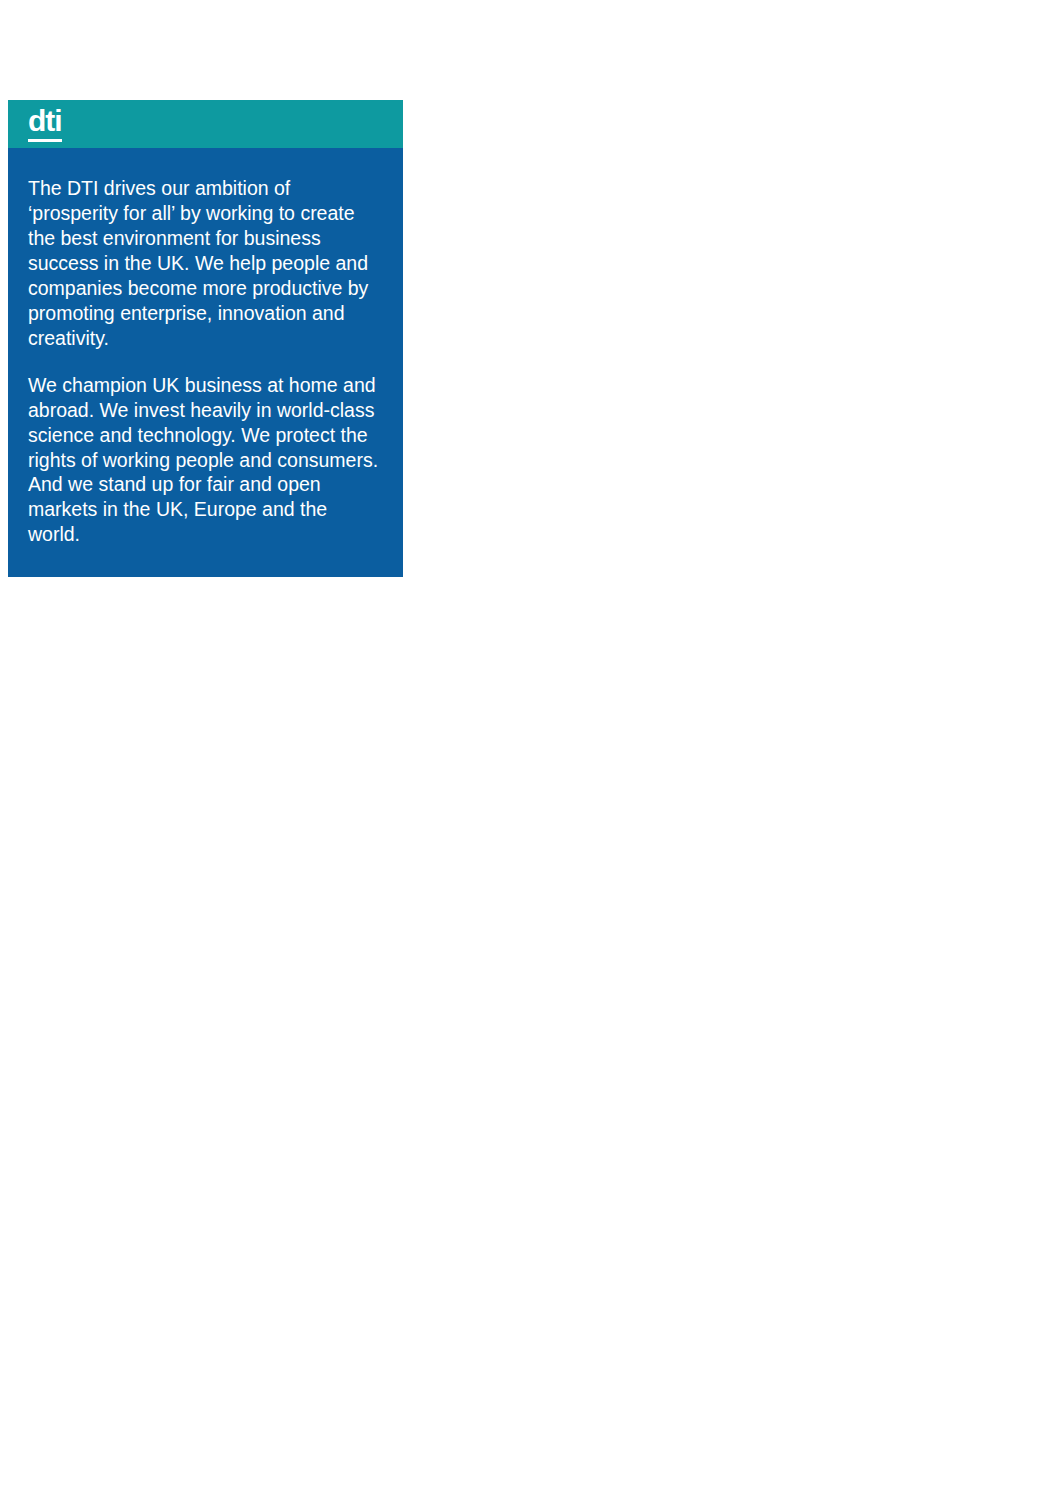dti
The DTI drives our ambition of ‘prosperity for all’ by working to create the best environment for business success in the UK. We help people and companies become more productive by promoting enterprise, innovation and creativity.
We champion UK business at home and abroad. We invest heavily in world-class science and technology. We protect the rights of working people and consumers. And we stand up for fair and open markets in the UK, Europe and the world.